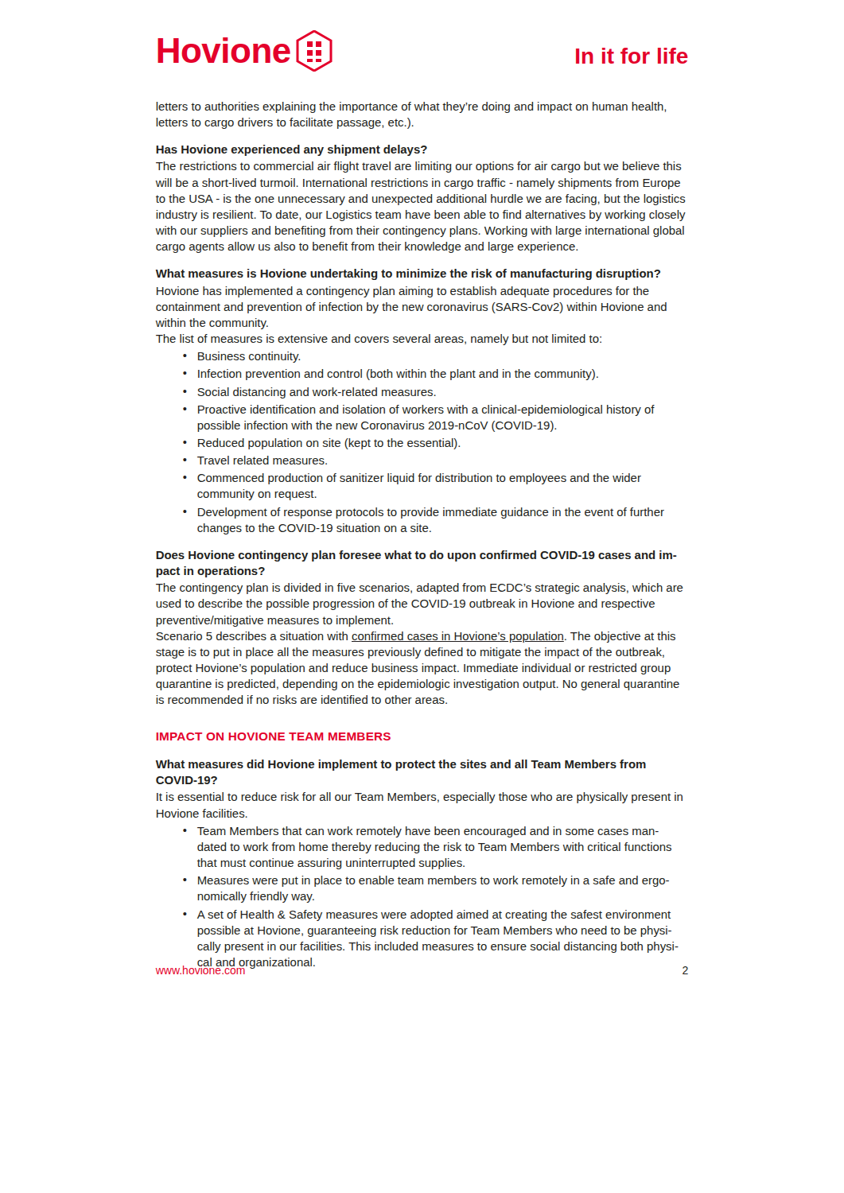Hovione
In it for life
letters to authorities explaining the importance of what they’re doing and impact on human health, letters to cargo drivers to facilitate passage, etc.).
Has Hovione experienced any shipment delays?
The restrictions to commercial air flight travel are limiting our options for air cargo but we believe this will be a short-lived turmoil. International restrictions in cargo traffic - namely shipments from Europe to the USA - is the one unnecessary and unexpected additional hurdle we are facing, but the logistics industry is resilient. To date, our Logistics team have been able to find alternatives by working closely with our suppliers and benefiting from their contingency plans. Working with large international global cargo agents allow us also to benefit from their knowledge and large experience.
What measures is Hovione undertaking to minimize the risk of manufacturing disruption?
Hovione has implemented a contingency plan aiming to establish adequate procedures for the containment and prevention of infection by the new coronavirus (SARS-Cov2) within Hovione and within the community.
The list of measures is extensive and covers several areas, namely but not limited to:
Business continuity.
Infection prevention and control (both within the plant and in the community).
Social distancing and work-related measures.
Proactive identification and isolation of workers with a clinical-epidemiological history of possible infection with the new Coronavirus 2019-nCoV (COVID-19).
Reduced population on site (kept to the essential).
Travel related measures.
Commenced production of sanitizer liquid for distribution to employees and the wider community on request.
Development of response protocols to provide immediate guidance in the event of further changes to the COVID-19 situation on a site.
Does Hovione contingency plan foresee what to do upon confirmed COVID-19 cases and im-
pact in operations?
The contingency plan is divided in five scenarios, adapted from ECDC’s strategic analysis, which are used to describe the possible progression of the COVID-19 outbreak in Hovione and respective preventive/mitigative measures to implement.
Scenario 5 describes a situation with confirmed cases in Hovione’s population. The objective at this stage is to put in place all the measures previously defined to mitigate the impact of the outbreak, protect Hovione’s population and reduce business impact. Immediate individual or restricted group quarantine is predicted, depending on the epidemiologic investigation output. No general quarantine is recommended if no risks are identified to other areas.
IMPACT ON HOVIONE TEAM MEMBERS
What measures did Hovione implement to protect the sites and all Team Members from COVID-19?
It is essential to reduce risk for all our Team Members, especially those who are physically present in Hovione facilities.
Team Members that can work remotely have been encouraged and in some cases man-dated to work from home thereby reducing the risk to Team Members with critical functions that must continue assuring uninterrupted supplies.
Measures were put in place to enable team members to work remotely in a safe and ergo-nomically friendly way.
A set of Health & Safety measures were adopted aimed at creating the safest environment possible at Hovione, guaranteeing risk reduction for Team Members who need to be physi-cally present in our facilities. This included measures to ensure social distancing both physi-cal and organizational.
www.hovione.com 2